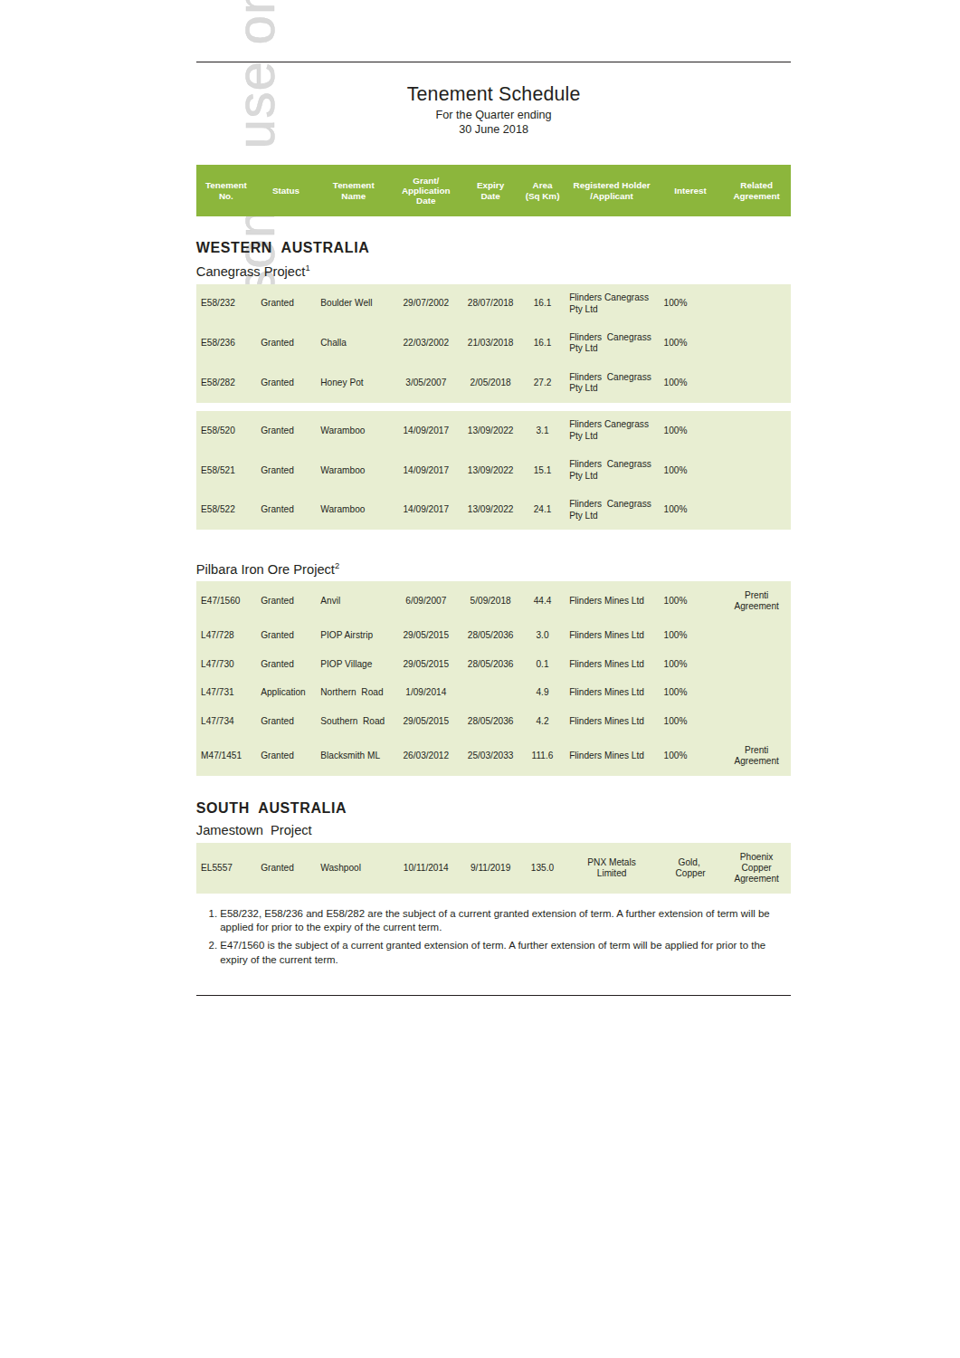For personal use only
Tenement Schedule
For the Quarter ending
30 June 2018
| Tenement No. | Status | Tenement Name | Grant/ Application Date | Expiry Date | Area (Sq Km) | Registered Holder /Applicant | Interest | Related Agreement |
| --- | --- | --- | --- | --- | --- | --- | --- | --- |
WESTERN AUSTRALIA
Canegrass Project1
| E58/232 | Granted | Boulder Well | 29/07/2002 | 28/07/2018 | 16.1 | Flinders Canegrass Pty Ltd | 100% | |
| E58/236 | Granted | Challa | 22/03/2002 | 21/03/2018 | 16.1 | Flinders Canegrass Pty Ltd | 100% | |
| E58/282 | Granted | Honey Pot | 3/05/2007 | 2/05/2018 | 27.2 | Flinders Canegrass Pty Ltd | 100% | |
| E58/520 | Granted | Waramboo | 14/09/2017 | 13/09/2022 | 3.1 | Flinders Canegrass Pty Ltd | 100% | |
| E58/521 | Granted | Waramboo | 14/09/2017 | 13/09/2022 | 15.1 | Flinders Canegrass Pty Ltd | 100% | |
| E58/522 | Granted | Waramboo | 14/09/2017 | 13/09/2022 | 24.1 | Flinders Canegrass Pty Ltd | 100% | |
Pilbara Iron Ore Project2
| E47/1560 | Granted | Anvil | 6/09/2007 | 5/09/2018 | 44.4 | Flinders Mines Ltd | 100% | Prenti Agreement |
| L47/728 | Granted | PIOP Airstrip | 29/05/2015 | 28/05/2036 | 3.0 | Flinders Mines Ltd | 100% | |
| L47/730 | Granted | PIOP Village | 29/05/2015 | 28/05/2036 | 0.1 | Flinders Mines Ltd | 100% | |
| L47/731 | Application | Northern Road | 1/09/2014 | | 4.9 | Flinders Mines Ltd | 100% | |
| L47/734 | Granted | Southern Road | 29/05/2015 | 28/05/2036 | 4.2 | Flinders Mines Ltd | 100% | |
| M47/1451 | Granted | Blacksmith ML | 26/03/2012 | 25/03/2033 | 111.6 | Flinders Mines Ltd | 100% | Prenti Agreement |
SOUTH AUSTRALIA
Jamestown Project
| EL5557 | Granted | Washpool | 10/11/2014 | 9/11/2019 | 135.0 | PNX Metals Limited | Gold, Copper | Phoenix Copper Agreement |
E58/232, E58/236 and E58/282 are the subject of a current granted extension of term. A further extension of term will be applied for prior to the expiry of the current term.
E47/1560 is the subject of a current granted extension of term. A further extension of term will be applied for prior to the expiry of the current term.